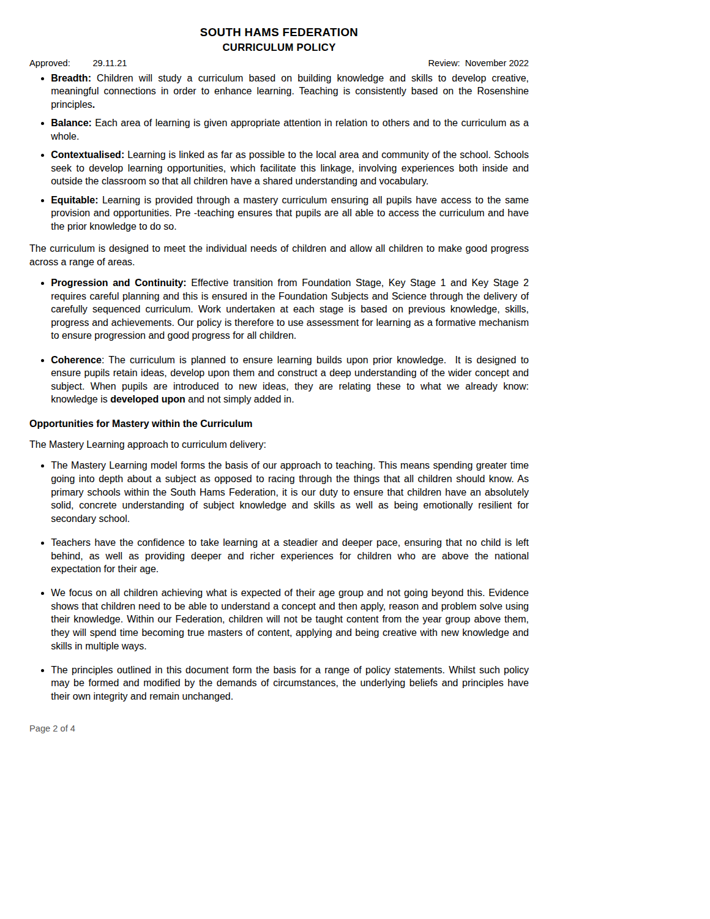SOUTH HAMS FEDERATION
CURRICULUM POLICY
Approved: 29.11.21
Review: November 2022
Breadth: Children will study a curriculum based on building knowledge and skills to develop creative, meaningful connections in order to enhance learning. Teaching is consistently based on the Rosenshine principles.
Balance: Each area of learning is given appropriate attention in relation to others and to the curriculum as a whole.
Contextualised: Learning is linked as far as possible to the local area and community of the school. Schools seek to develop learning opportunities, which facilitate this linkage, involving experiences both inside and outside the classroom so that all children have a shared understanding and vocabulary.
Equitable: Learning is provided through a mastery curriculum ensuring all pupils have access to the same provision and opportunities. Pre -teaching ensures that pupils are all able to access the curriculum and have the prior knowledge to do so.
The curriculum is designed to meet the individual needs of children and allow all children to make good progress across a range of areas.
Progression and Continuity: Effective transition from Foundation Stage, Key Stage 1 and Key Stage 2 requires careful planning and this is ensured in the Foundation Subjects and Science through the delivery of carefully sequenced curriculum. Work undertaken at each stage is based on previous knowledge, skills, progress and achievements. Our policy is therefore to use assessment for learning as a formative mechanism to ensure progression and good progress for all children.
Coherence: The curriculum is planned to ensure learning builds upon prior knowledge. It is designed to ensure pupils retain ideas, develop upon them and construct a deep understanding of the wider concept and subject. When pupils are introduced to new ideas, they are relating these to what we already know: knowledge is developed upon and not simply added in.
Opportunities for Mastery within the Curriculum
The Mastery Learning approach to curriculum delivery:
The Mastery Learning model forms the basis of our approach to teaching. This means spending greater time going into depth about a subject as opposed to racing through the things that all children should know. As primary schools within the South Hams Federation, it is our duty to ensure that children have an absolutely solid, concrete understanding of subject knowledge and skills as well as being emotionally resilient for secondary school.
Teachers have the confidence to take learning at a steadier and deeper pace, ensuring that no child is left behind, as well as providing deeper and richer experiences for children who are above the national expectation for their age.
We focus on all children achieving what is expected of their age group and not going beyond this. Evidence shows that children need to be able to understand a concept and then apply, reason and problem solve using their knowledge. Within our Federation, children will not be taught content from the year group above them, they will spend time becoming true masters of content, applying and being creative with new knowledge and skills in multiple ways.
The principles outlined in this document form the basis for a range of policy statements. Whilst such policy may be formed and modified by the demands of circumstances, the underlying beliefs and principles have their own integrity and remain unchanged.
Page 2 of 4